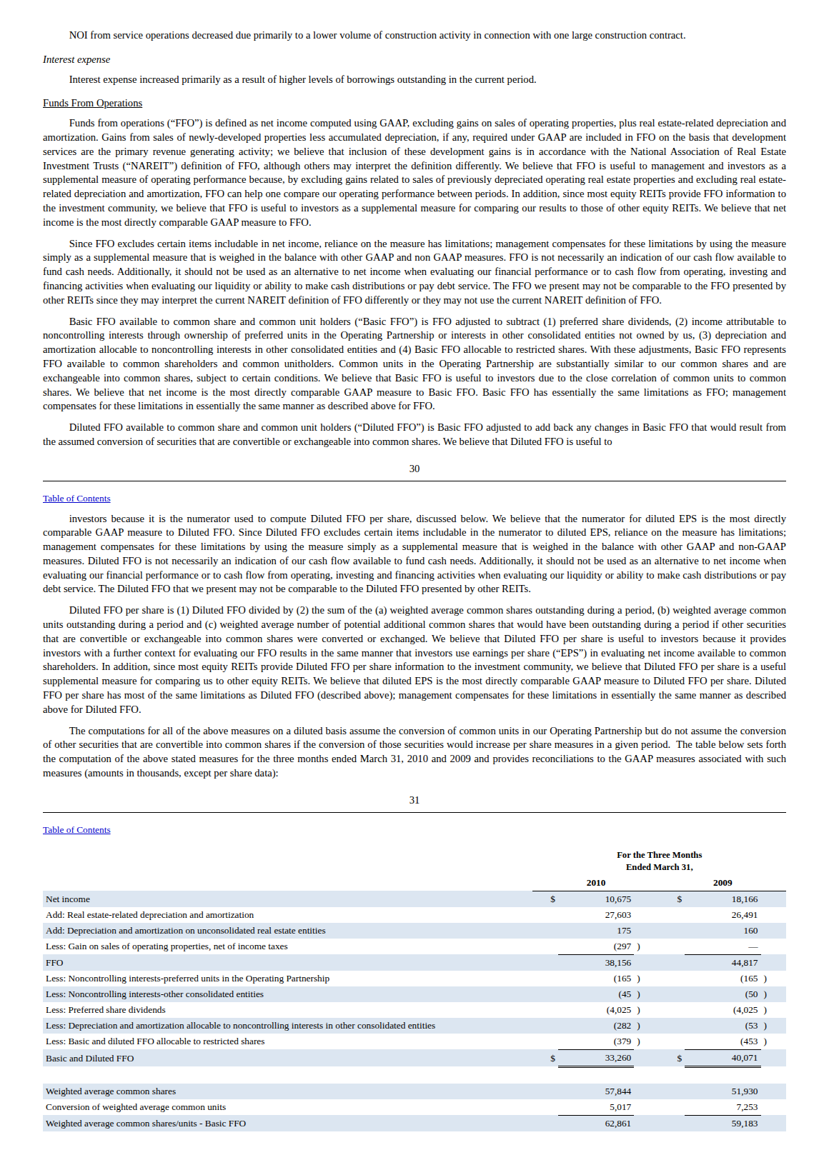NOI from service operations decreased due primarily to a lower volume of construction activity in connection with one large construction contract.
Interest expense
Interest expense increased primarily as a result of higher levels of borrowings outstanding in the current period.
Funds From Operations
Funds from operations (“FFO”) is defined as net income computed using GAAP, excluding gains on sales of operating properties, plus real estate-related depreciation and amortization. Gains from sales of newly-developed properties less accumulated depreciation, if any, required under GAAP are included in FFO on the basis that development services are the primary revenue generating activity; we believe that inclusion of these development gains is in accordance with the National Association of Real Estate Investment Trusts (“NAREIT”) definition of FFO, although others may interpret the definition differently. We believe that FFO is useful to management and investors as a supplemental measure of operating performance because, by excluding gains related to sales of previously depreciated operating real estate properties and excluding real estate-related depreciation and amortization, FFO can help one compare our operating performance between periods. In addition, since most equity REITs provide FFO information to the investment community, we believe that FFO is useful to investors as a supplemental measure for comparing our results to those of other equity REITs. We believe that net income is the most directly comparable GAAP measure to FFO.
Since FFO excludes certain items includable in net income, reliance on the measure has limitations; management compensates for these limitations by using the measure simply as a supplemental measure that is weighed in the balance with other GAAP and non GAAP measures. FFO is not necessarily an indication of our cash flow available to fund cash needs. Additionally, it should not be used as an alternative to net income when evaluating our financial performance or to cash flow from operating, investing and financing activities when evaluating our liquidity or ability to make cash distributions or pay debt service. The FFO we present may not be comparable to the FFO presented by other REITs since they may interpret the current NAREIT definition of FFO differently or they may not use the current NAREIT definition of FFO.
Basic FFO available to common share and common unit holders (“Basic FFO”) is FFO adjusted to subtract (1) preferred share dividends, (2) income attributable to noncontrolling interests through ownership of preferred units in the Operating Partnership or interests in other consolidated entities not owned by us, (3) depreciation and amortization allocable to noncontrolling interests in other consolidated entities and (4) Basic FFO allocable to restricted shares. With these adjustments, Basic FFO represents FFO available to common shareholders and common unitholders. Common units in the Operating Partnership are substantially similar to our common shares and are exchangeable into common shares, subject to certain conditions. We believe that Basic FFO is useful to investors due to the close correlation of common units to common shares. We believe that net income is the most directly comparable GAAP measure to Basic FFO. Basic FFO has essentially the same limitations as FFO; management compensates for these limitations in essentially the same manner as described above for FFO.
Diluted FFO available to common share and common unit holders (“Diluted FFO”) is Basic FFO adjusted to add back any changes in Basic FFO that would result from the assumed conversion of securities that are convertible or exchangeable into common shares. We believe that Diluted FFO is useful to
30
Table of Contents
investors because it is the numerator used to compute Diluted FFO per share, discussed below. We believe that the numerator for diluted EPS is the most directly comparable GAAP measure to Diluted FFO. Since Diluted FFO excludes certain items includable in the numerator to diluted EPS, reliance on the measure has limitations; management compensates for these limitations by using the measure simply as a supplemental measure that is weighed in the balance with other GAAP and non-GAAP measures. Diluted FFO is not necessarily an indication of our cash flow available to fund cash needs. Additionally, it should not be used as an alternative to net income when evaluating our financial performance or to cash flow from operating, investing and financing activities when evaluating our liquidity or ability to make cash distributions or pay debt service. The Diluted FFO that we present may not be comparable to the Diluted FFO presented by other REITs.
Diluted FFO per share is (1) Diluted FFO divided by (2) the sum of the (a) weighted average common shares outstanding during a period, (b) weighted average common units outstanding during a period and (c) weighted average number of potential additional common shares that would have been outstanding during a period if other securities that are convertible or exchangeable into common shares were converted or exchanged. We believe that Diluted FFO per share is useful to investors because it provides investors with a further context for evaluating our FFO results in the same manner that investors use earnings per share (“EPS”) in evaluating net income available to common shareholders. In addition, since most equity REITs provide Diluted FFO per share information to the investment community, we believe that Diluted FFO per share is a useful supplemental measure for comparing us to other equity REITs. We believe that diluted EPS is the most directly comparable GAAP measure to Diluted FFO per share. Diluted FFO per share has most of the same limitations as Diluted FFO (described above); management compensates for these limitations in essentially the same manner as described above for Diluted FFO.
The computations for all of the above measures on a diluted basis assume the conversion of common units in our Operating Partnership but do not assume the conversion of other securities that are convertible into common shares if the conversion of those securities would increase per share measures in a given period. The table below sets forth the computation of the above stated measures for the three months ended March 31, 2010 and 2009 and provides reconciliations to the GAAP measures associated with such measures (amounts in thousands, except per share data):
31
Table of Contents
| | For the Three Months Ended March 31, |
| --- | --- |
| | 2010 | 2009 |
| Net income | $ | 10,675 | | $ | 18,166 | |
| Add: Real estate-related depreciation and amortization | | 27,603 | | | 26,491 | |
| Add: Depreciation and amortization on unconsolidated real estate entities | | 175 | | | 160 | |
| Less: Gain on sales of operating properties, net of income taxes | | (297 | ) | | — | |
| FFO | | 38,156 | | | 44,817 | |
| Less: Noncontrolling interests-preferred units in the Operating Partnership | | (165 | ) | | (165 | ) |
| Less: Noncontrolling interests-other consolidated entities | | (45 | ) | | (50 | ) |
| Less: Preferred share dividends | | (4,025 | ) | | (4,025 | ) |
| Less: Depreciation and amortization allocable to noncontrolling interests in other consolidated entities | | (282 | ) | | (53 | ) |
| Less: Basic and diluted FFO allocable to restricted shares | | (379 | ) | | (453 | ) |
| Basic and Diluted FFO | $ | 33,260 | | $ | 40,071 | |
| Weighted average common shares | | 57,844 | | | 51,930 | |
| Conversion of weighted average common units | | 5,017 | | | 7,253 | |
| Weighted average common shares/units - Basic FFO | | 62,861 | | | 59,183 | |